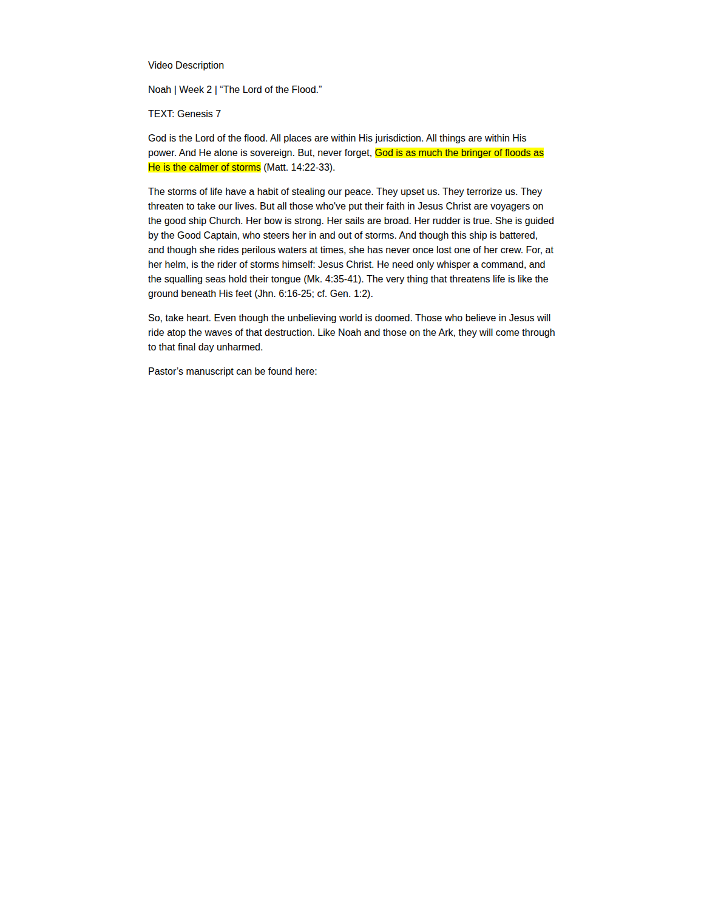Video Description
Noah | Week 2 | “The Lord of the Flood.”
TEXT: Genesis 7
God is the Lord of the flood. All places are within His jurisdiction. All things are within His power. And He alone is sovereign. But, never forget, God is as much the bringer of floods as He is the calmer of storms (Matt. 14:22-33).
The storms of life have a habit of stealing our peace. They upset us. They terrorize us. They threaten to take our lives. But all those who've put their faith in Jesus Christ are voyagers on the good ship Church. Her bow is strong. Her sails are broad. Her rudder is true. She is guided by the Good Captain, who steers her in and out of storms. And though this ship is battered, and though she rides perilous waters at times, she has never once lost one of her crew. For, at her helm, is the rider of storms himself: Jesus Christ. He need only whisper a command, and the squalling seas hold their tongue (Mk. 4:35-41). The very thing that threatens life is like the ground beneath His feet (Jhn. 6:16-25; cf. Gen. 1:2).
So, take heart. Even though the unbelieving world is doomed. Those who believe in Jesus will ride atop the waves of that destruction. Like Noah and those on the Ark, they will come through to that final day unharmed.
Pastor’s manuscript can be found here: